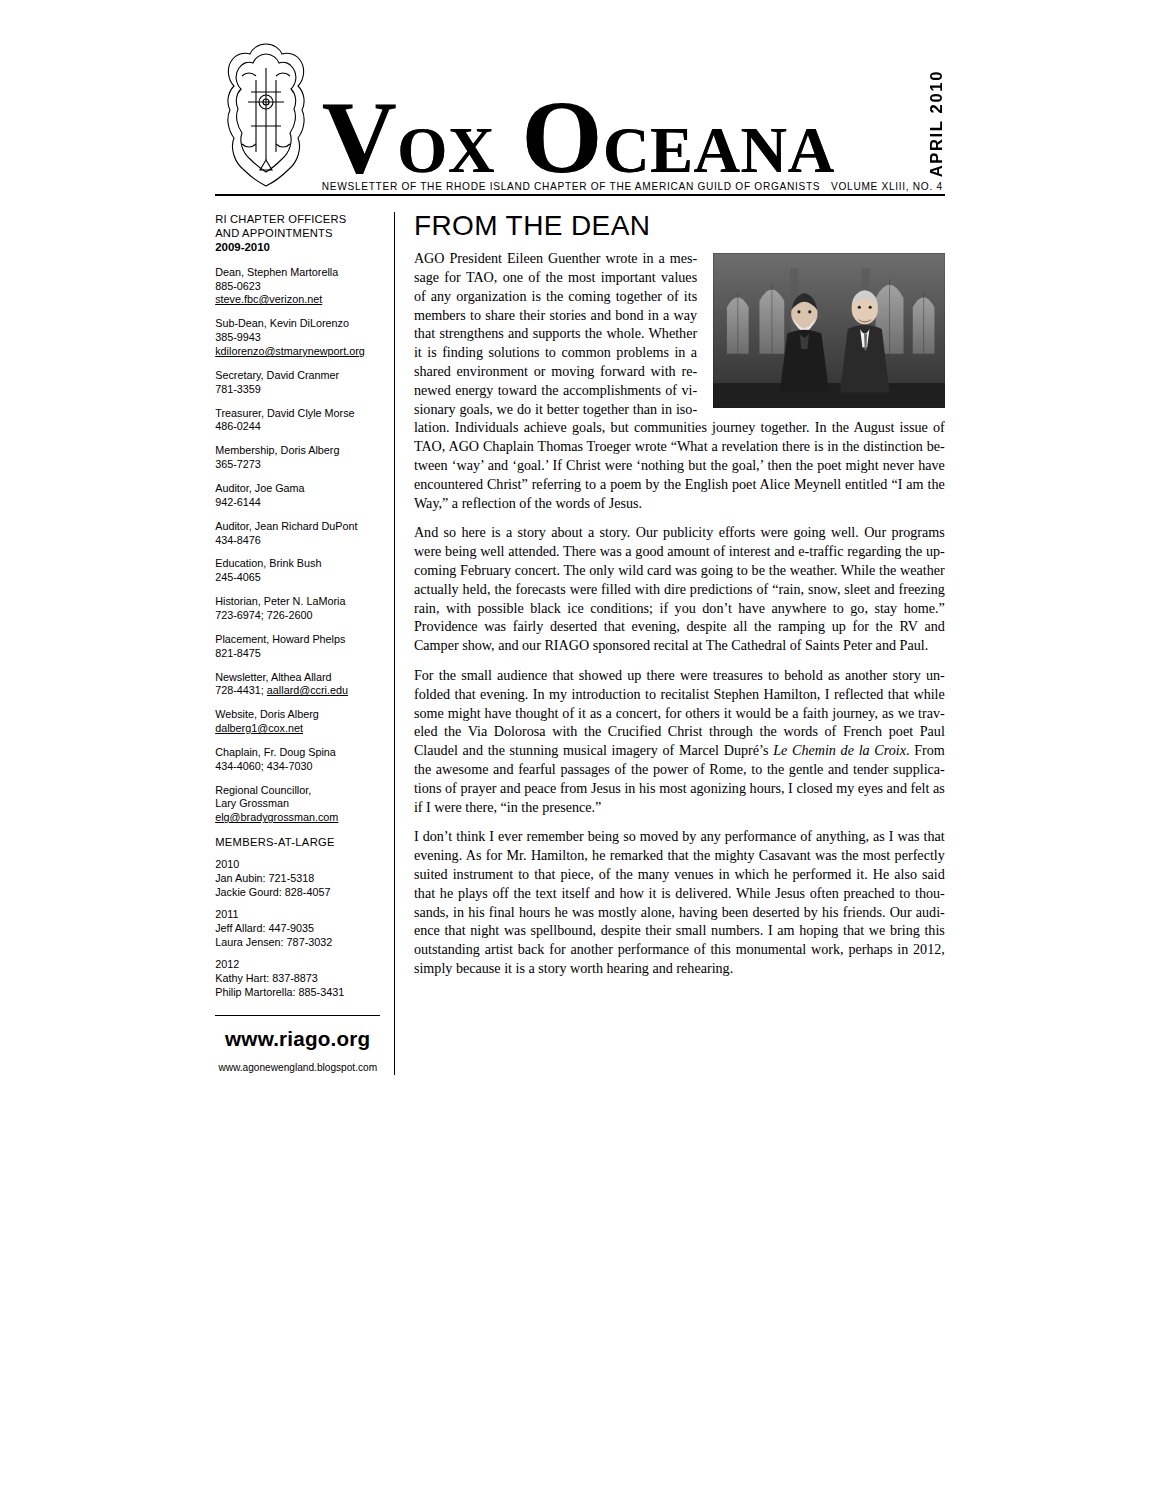VOX OCEANA
Newsletter of the Rhode Island Chapter of the American Guild of Organists Volume XLIII, No. 4
APRIL 2010
RI Chapter Officers
and Appointments
2009-2010
Dean, Stephen Martorella
885-0623
steve.fbc@verizon.net
Sub-Dean, Kevin DiLorenzo
385-9943
kdilorenzo@stmarynewport.org
Secretary, David Cranmer
781-3359
Treasurer, David Clyle Morse
486-0244
Membership, Doris Alberg
365-7273
Auditor, Joe Gama
942-6144
Auditor, Jean Richard DuPont
434-8476
Education, Brink Bush
245-4065
Historian, Peter N. LaMoria
723-6974; 726-2600
Placement, Howard Phelps
821-8475
Newsletter, Althea Allard
728-4431; aallard@ccri.edu
Website, Doris Alberg
dalberg1@cox.net
Chaplain, Fr. Doug Spina
434-4060; 434-7030
Regional Councillor,
Lary Grossman
elg@bradygrossman.com
Members-at-Large
2010
Jan Aubin: 721-5318
Jackie Gourd: 828-4057
2011
Jeff Allard: 447-9035
Laura Jensen: 787-3032
2012
Kathy Hart: 837-8873
Philip Martorella: 885-3431
www.riago.org www.agonewengland.blogspot.com
FROM THE DEAN
AGO President Eileen Guenther wrote in a message for TAO, one of the most important values of any organization is the coming together of its members to share their stories and bond in a way that strengthens and supports the whole. Whether it is finding solutions to common problems in a shared environment or moving forward with renewed energy toward the accomplishments of visionary goals, we do it better together than in isolation. Individuals achieve goals, but communities journey together. In the August issue of TAO, AGO Chaplain Thomas Troeger wrote “What a revelation there is in the distinction between ‘way’ and ‘goal.’ If Christ were ‘nothing but the goal,’ then the poet might never have encountered Christ” referring to a poem by the English poet Alice Meynell entitled “I am the Way,” a reflection of the words of Jesus.
And so here is a story about a story. Our publicity efforts were going well. Our programs were being well attended. There was a good amount of interest and e-traffic regarding the upcoming February concert. The only wild card was going to be the weather. While the weather actually held, the forecasts were filled with dire predictions of “rain, snow, sleet and freezing rain, with possible black ice conditions; if you don’t have anywhere to go, stay home.” Providence was fairly deserted that evening, despite all the ramping up for the RV and Camper show, and our RIAGO sponsored recital at The Cathedral of Saints Peter and Paul.
For the small audience that showed up there were treasures to behold as another story unfolded that evening. In my introduction to recitalist Stephen Hamilton, I reflected that while some might have thought of it as a concert, for others it would be a faith journey, as we traveled the Via Dolorosa with the Crucified Christ through the words of French poet Paul Claudel and the stunning musical imagery of Marcel Dupré’s Le Chemin de la Croix. From the awesome and fearful passages of the power of Rome, to the gentle and tender supplications of prayer and peace from Jesus in his most agonizing hours, I closed my eyes and felt as if I were there, “in the presence.”
I don’t think I ever remember being so moved by any performance of anything, as I was that evening. As for Mr. Hamilton, he remarked that the mighty Casavant was the most perfectly suited instrument to that piece, of the many venues in which he performed it. He also said that he plays off the text itself and how it is delivered. While Jesus often preached to thousands, in his final hours he was mostly alone, having been deserted by his friends. Our audience that night was spellbound, despite their small numbers. I am hoping that we bring this outstanding artist back for another performance of this monumental work, perhaps in 2012, simply because it is a story worth hearing and rehearing.